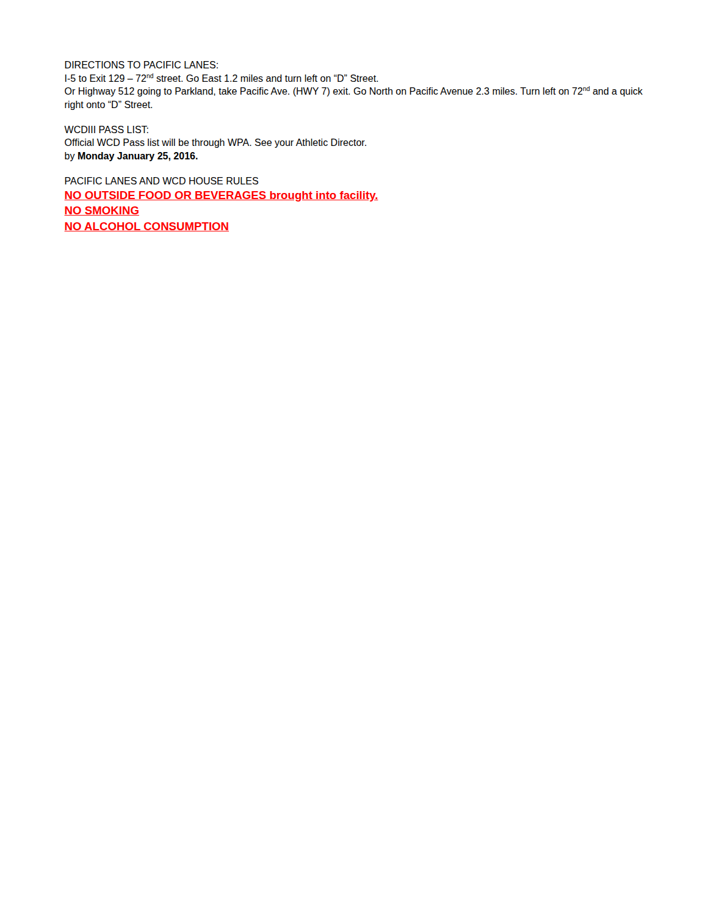DIRECTIONS TO PACIFIC LANES:
I-5 to Exit 129 – 72nd street. Go East 1.2 miles and turn left on “D” Street.
Or Highway 512 going to Parkland, take Pacific Ave. (HWY 7) exit. Go North on Pacific Avenue 2.3 miles. Turn left on 72nd and a quick right onto “D” Street.
WCDIII PASS LIST:
Official WCD Pass list will be through WPA. See your Athletic Director.
by Monday January 25, 2016.
PACIFIC LANES AND WCD HOUSE RULES
NO OUTSIDE FOOD OR BEVERAGES brought into facility.
NO SMOKING
NO ALCOHOL CONSUMPTION